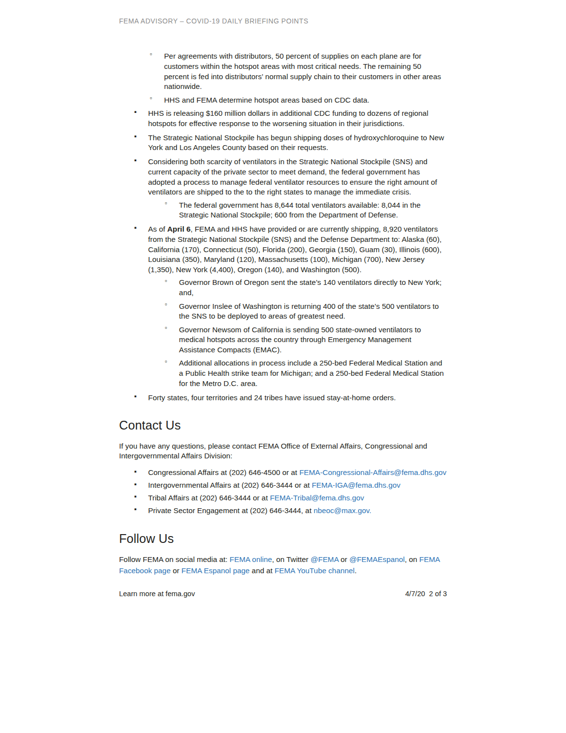FEMA ADVISORY – COVID-19 DAILY BRIEFING POINTS
Per agreements with distributors, 50 percent of supplies on each plane are for customers within the hotspot areas with most critical needs. The remaining 50 percent is fed into distributors’ normal supply chain to their customers in other areas nationwide.
HHS and FEMA determine hotspot areas based on CDC data.
HHS is releasing $160 million dollars in additional CDC funding to dozens of regional hotspots for effective response to the worsening situation in their jurisdictions.
The Strategic National Stockpile has begun shipping doses of hydroxychloroquine to New York and Los Angeles County based on their requests.
Considering both scarcity of ventilators in the Strategic National Stockpile (SNS) and current capacity of the private sector to meet demand, the federal government has adopted a process to manage federal ventilator resources to ensure the right amount of ventilators are shipped to the to the right states to manage the immediate crisis.
The federal government has 8,644 total ventilators available: 8,044 in the Strategic National Stockpile; 600 from the Department of Defense.
As of April 6, FEMA and HHS have provided or are currently shipping, 8,920 ventilators from the Strategic National Stockpile (SNS) and the Defense Department to: Alaska (60), California (170), Connecticut (50), Florida (200), Georgia (150), Guam (30), Illinois (600), Louisiana (350), Maryland (120), Massachusetts (100), Michigan (700), New Jersey (1,350), New York (4,400), Oregon (140), and Washington (500).
Governor Brown of Oregon sent the state’s 140 ventilators directly to New York; and,
Governor Inslee of Washington is returning 400 of the state’s 500 ventilators to the SNS to be deployed to areas of greatest need.
Governor Newsom of California is sending 500 state-owned ventilators to medical hotspots across the country through Emergency Management Assistance Compacts (EMAC).
Additional allocations in process include a 250-bed Federal Medical Station and a Public Health strike team for Michigan; and a 250-bed Federal Medical Station for the Metro D.C. area.
Forty states, four territories and 24 tribes have issued stay-at-home orders.
Contact Us
If you have any questions, please contact FEMA Office of External Affairs, Congressional and Intergovernmental Affairs Division:
Congressional Affairs at (202) 646-4500 or at FEMA-Congressional-Affairs@fema.dhs.gov
Intergovernmental Affairs at (202) 646-3444 or at FEMA-IGA@fema.dhs.gov
Tribal Affairs at (202) 646-3444 or at FEMA-Tribal@fema.dhs.gov
Private Sector Engagement at (202) 646-3444, at nbeoc@max.gov.
Follow Us
Follow FEMA on social media at: FEMA online, on Twitter @FEMA or @FEMAEspanol, on FEMA Facebook page or FEMA Espanol page and at FEMA YouTube channel.
Learn more at fema.gov 4/7/20 2 of 3